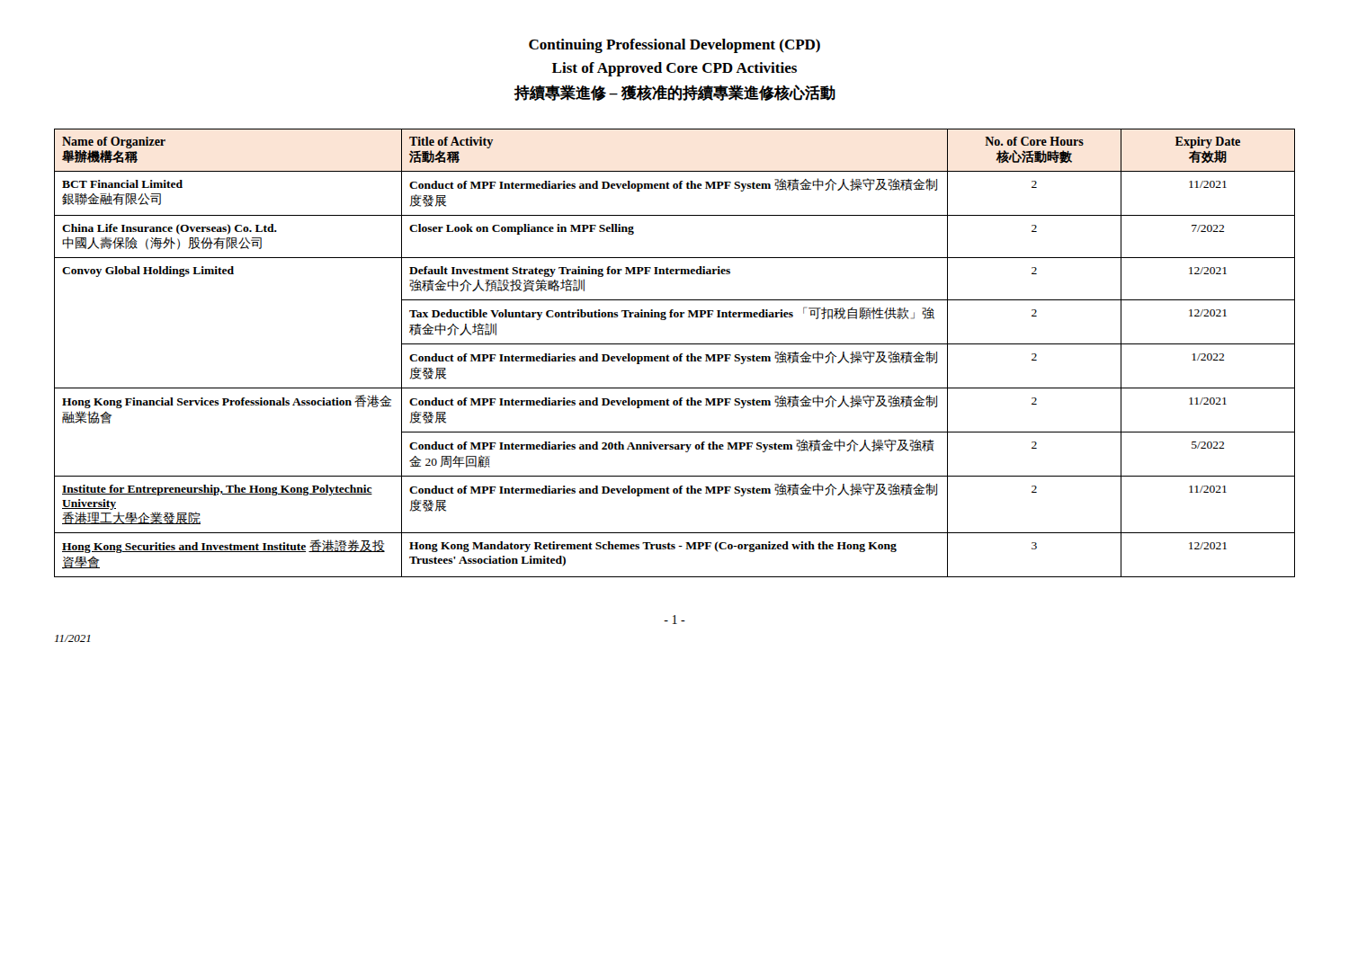Continuing Professional Development (CPD)
List of Approved Core CPD Activities
持續專業進修 – 獲核准的持續專業進修核心活動
| Name of Organizer 舉辦機構名稱 | Title of Activity 活動名稱 | No. of Core Hours 核心活動時數 | Expiry Date 有效期 |
| --- | --- | --- | --- |
| BCT Financial Limited 銀聯金融有限公司 | Conduct of MPF Intermediaries and Development of the MPF System 強積金中介人操守及強積金制度發展 | 2 | 11/2021 |
| China Life Insurance (Overseas) Co. Ltd. 中國人壽保險（海外）股份有限公司 | Closer Look on Compliance in MPF Selling | 2 | 7/2022 |
| Convoy Global Holdings Limited | Default Investment Strategy Training for MPF Intermediaries 強積金中介人預設投資策略培訓 | 2 | 12/2021 |
| Tax Deductible Voluntary Contributions Training for MPF Intermediaries 「可扣稅自願性供款」強積金中介人培訓 | 2 | 12/2021 |
| Conduct of MPF Intermediaries and Development of the MPF System 強積金中介人操守及強積金制度發展 | 2 | 1/2022 |
| Hong Kong Financial Services Professionals Association 香港金融業協會 | Conduct of MPF Intermediaries and Development of the MPF System 強積金中介人操守及強積金制度發展 | 2 | 11/2021 |
| Conduct of MPF Intermediaries and 20th Anniversary of the MPF System 強積金中介人操守及強積金 20 周年回顧 | 2 | 5/2022 |
| Institute for Entrepreneurship, The Hong Kong Polytechnic University 香港理工大學企業發展院 | Conduct of MPF Intermediaries and Development of the MPF System 強積金中介人操守及強積金制度發展 | 2 | 11/2021 |
| Hong Kong Securities and Investment Institute 香港證券及投資學會 | Hong Kong Mandatory Retirement Schemes Trusts - MPF (Co-organized with the Hong Kong Trustees' Association Limited) | 3 | 12/2021 |
- 1 -
11/2021